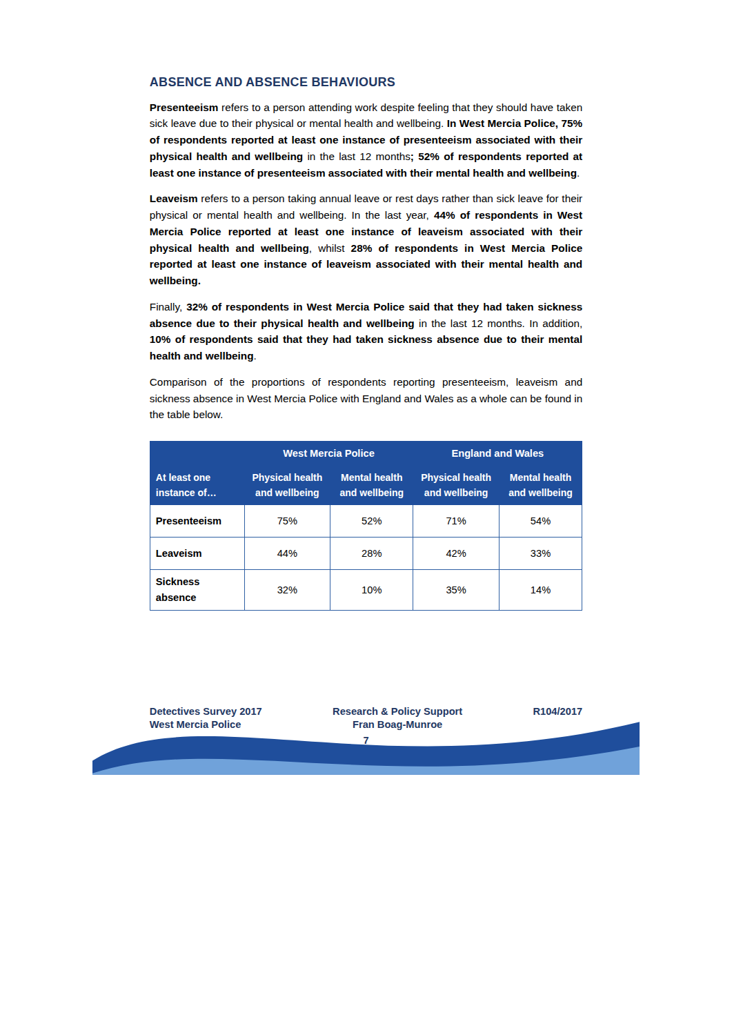Absence and absence behaviours
Presenteeism refers to a person attending work despite feeling that they should have taken sick leave due to their physical or mental health and wellbeing. In West Mercia Police, 75% of respondents reported at least one instance of presenteeism associated with their physical health and wellbeing in the last 12 months; 52% of respondents reported at least one instance of presenteeism associated with their mental health and wellbeing.
Leaveism refers to a person taking annual leave or rest days rather than sick leave for their physical or mental health and wellbeing. In the last year, 44% of respondents in West Mercia Police reported at least one instance of leaveism associated with their physical health and wellbeing, whilst 28% of respondents in West Mercia Police reported at least one instance of leaveism associated with their mental health and wellbeing.
Finally, 32% of respondents in West Mercia Police said that they had taken sickness absence due to their physical health and wellbeing in the last 12 months. In addition, 10% of respondents said that they had taken sickness absence due to their mental health and wellbeing.
Comparison of the proportions of respondents reporting presenteeism, leaveism and sickness absence in West Mercia Police with England and Wales as a whole can be found in the table below.
| | West Mercia Police | England and Wales |
| --- | --- | --- |
| At least one instance of… | Physical health and wellbeing | Mental health and wellbeing | Physical health and wellbeing | Mental health and wellbeing |
| Presenteeism | 75% | 52% | 71% | 54% |
| Leaveism | 44% | 28% | 42% | 33% |
| Sickness absence | 32% | 10% | 35% | 14% |
Detectives Survey 2017
West Mercia Police
Research & Policy Support
Fran Boag-Munroe
R104/2017
7